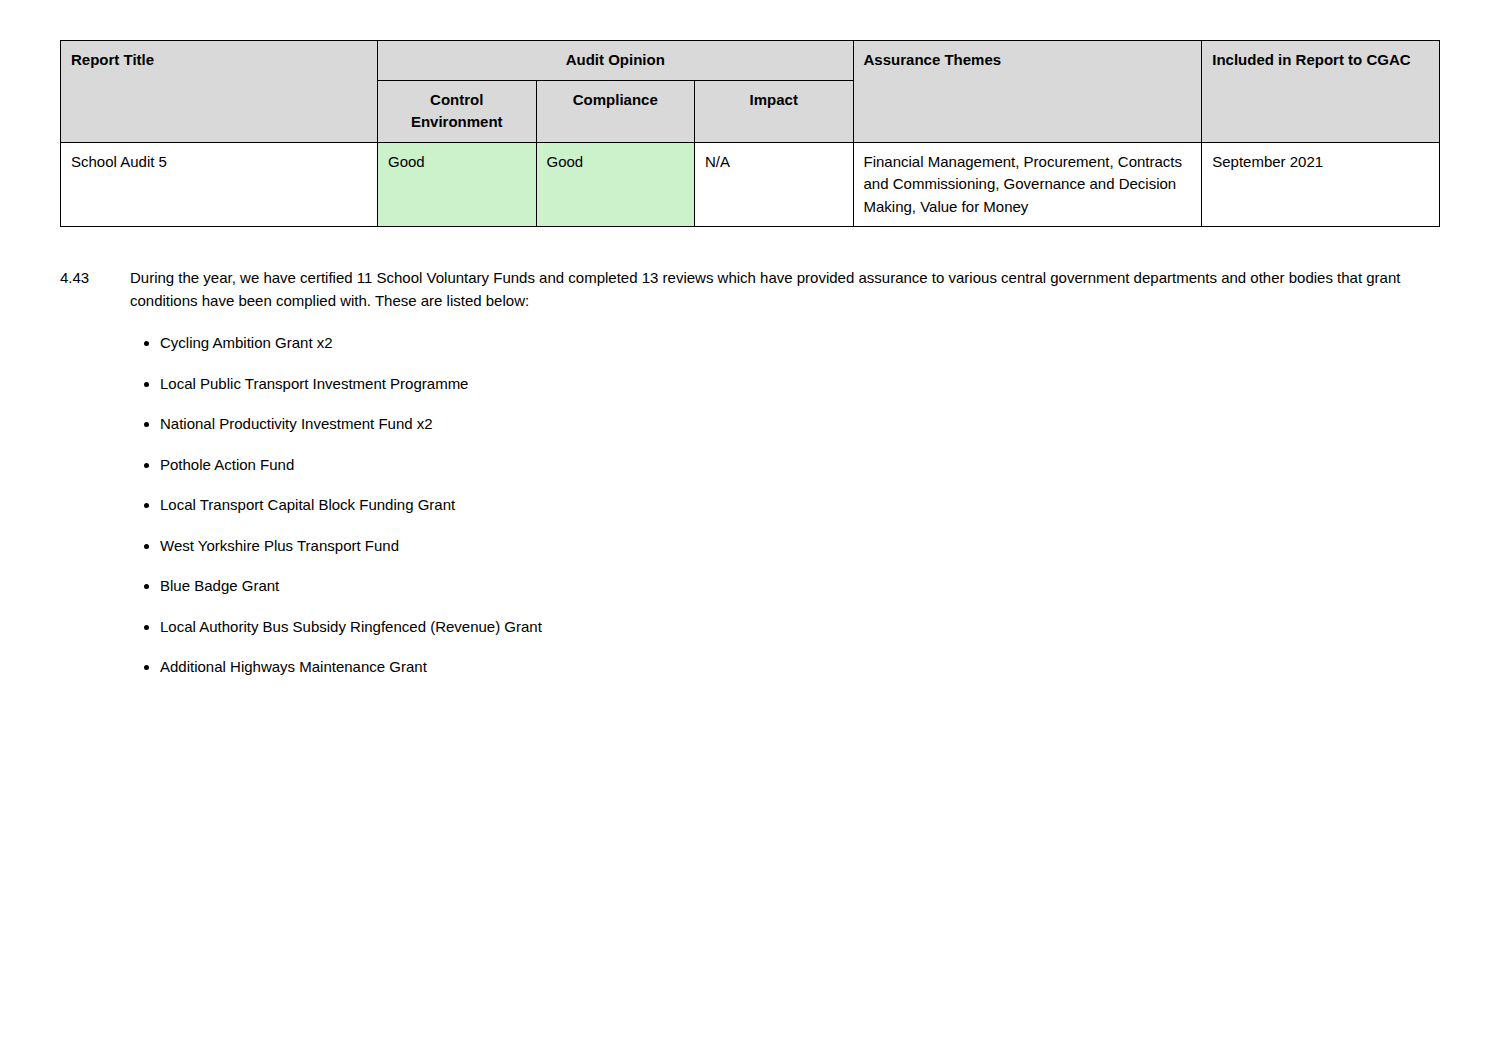| Report Title | Audit Opinion | Assurance Themes | Included in Report to CGAC |
| --- | --- | --- | --- |
| Control Environment | Compliance | Impact |
| School Audit 5 | Good | Good | N/A | Financial Management, Procurement, Contracts and Commissioning, Governance and Decision Making, Value for Money | September 2021 |
4.43
During the year, we have certified 11 School Voluntary Funds and completed 13 reviews which have provided assurance to various central government departments and other bodies that grant conditions have been complied with. These are listed below:
Cycling Ambition Grant x2
Local Public Transport Investment Programme
National Productivity Investment Fund x2
Pothole Action Fund
Local Transport Capital Block Funding Grant
West Yorkshire Plus Transport Fund
Blue Badge Grant
Local Authority Bus Subsidy Ringfenced (Revenue) Grant
Additional Highways Maintenance Grant